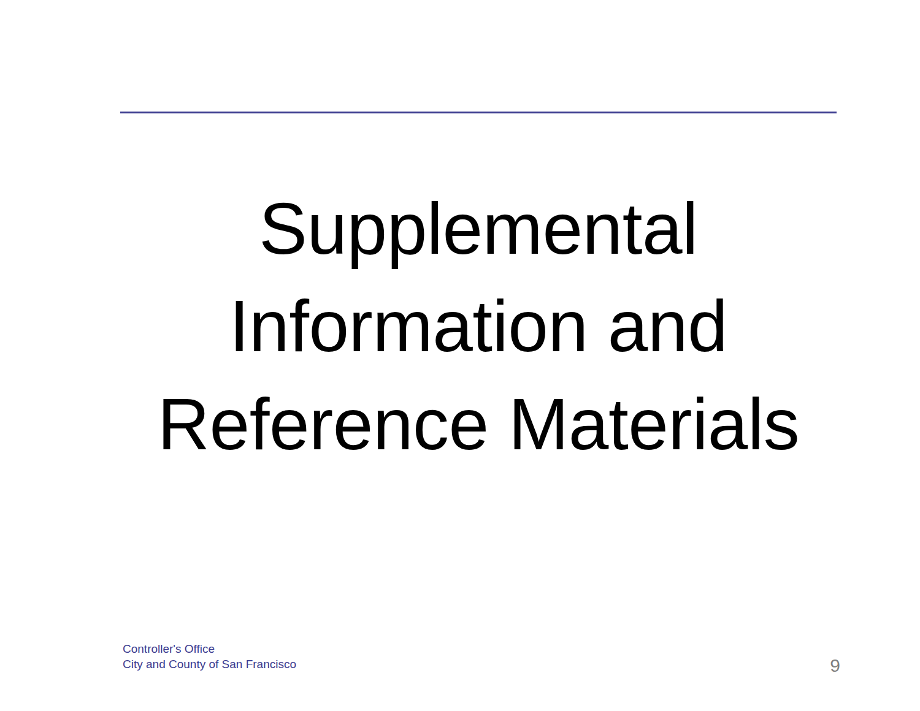Supplemental Information and Reference Materials
Controller's Office
City and County of San Francisco
9